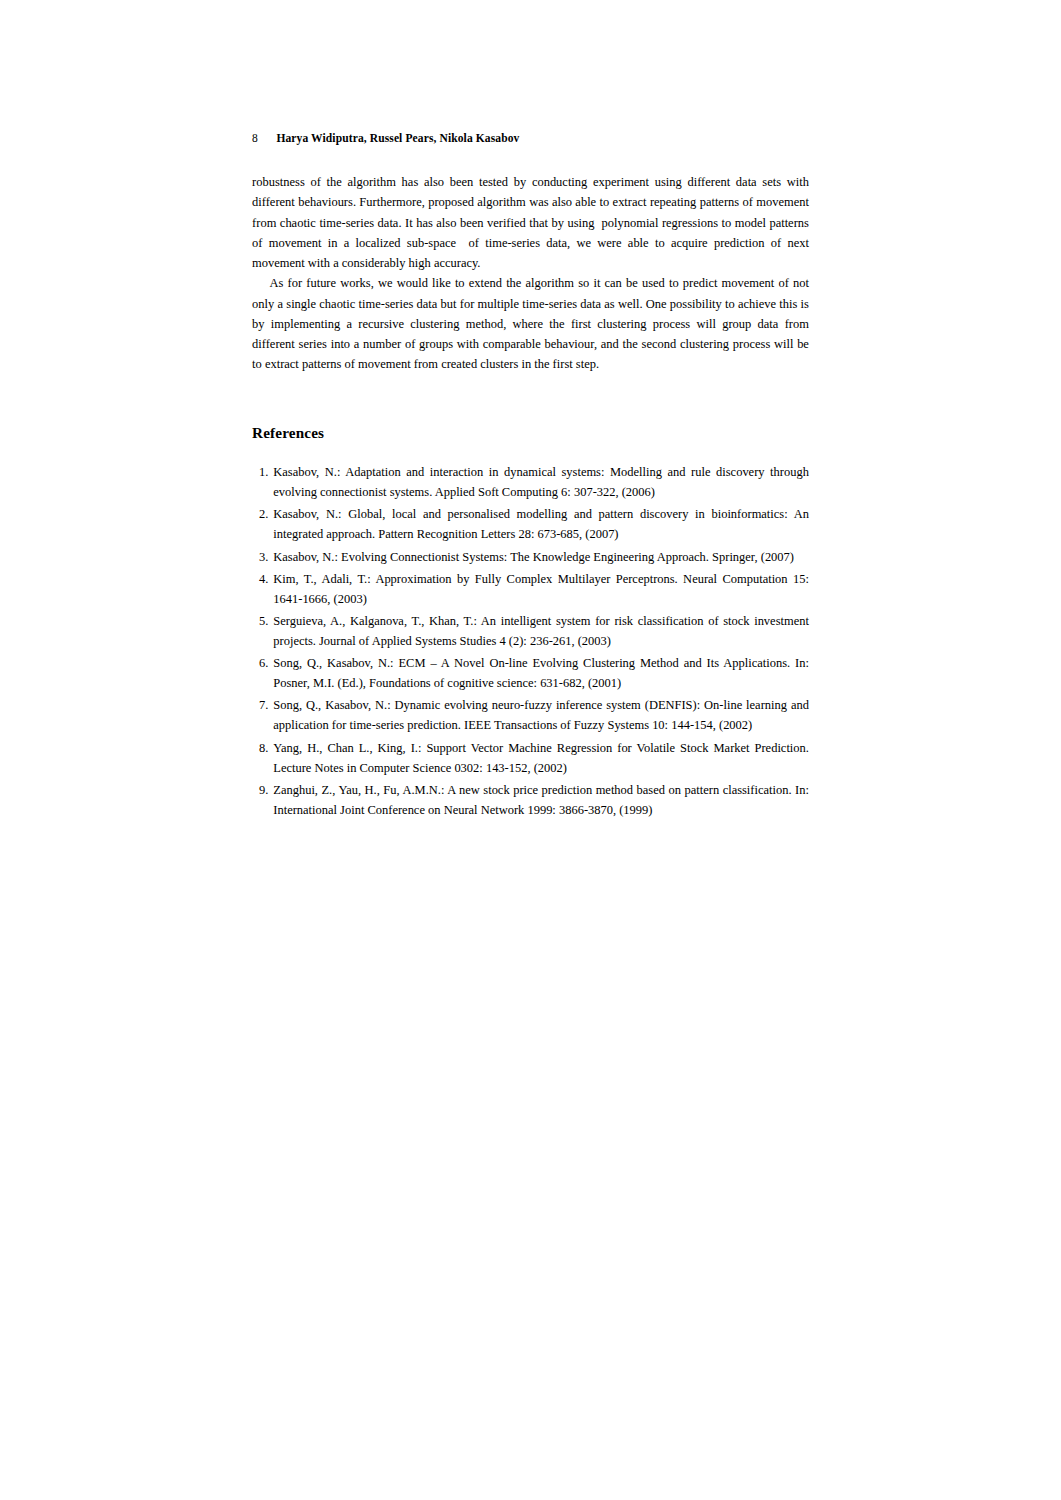8 Harya Widiputra, Russel Pears, Nikola Kasabov
robustness of the algorithm has also been tested by conducting experiment using different data sets with different behaviours. Furthermore, proposed algorithm was also able to extract repeating patterns of movement from chaotic time-series data. It has also been verified that by using polynomial regressions to model patterns of movement in a localized sub-space of time-series data, we were able to acquire prediction of next movement with a considerably high accuracy.
As for future works, we would like to extend the algorithm so it can be used to predict movement of not only a single chaotic time-series data but for multiple time-series data as well. One possibility to achieve this is by implementing a recursive clustering method, where the first clustering process will group data from different series into a number of groups with comparable behaviour, and the second clustering process will be to extract patterns of movement from created clusters in the first step.
References
Kasabov, N.: Adaptation and interaction in dynamical systems: Modelling and rule discovery through evolving connectionist systems. Applied Soft Computing 6: 307-322, (2006)
Kasabov, N.: Global, local and personalised modelling and pattern discovery in bioinformatics: An integrated approach. Pattern Recognition Letters 28: 673-685, (2007)
Kasabov, N.: Evolving Connectionist Systems: The Knowledge Engineering Approach. Springer, (2007)
Kim, T., Adali, T.: Approximation by Fully Complex Multilayer Perceptrons. Neural Computation 15: 1641-1666, (2003)
Serguieva, A., Kalganova, T., Khan, T.: An intelligent system for risk classification of stock investment projects. Journal of Applied Systems Studies 4 (2): 236-261, (2003)
Song, Q., Kasabov, N.: ECM – A Novel On-line Evolving Clustering Method and Its Applications. In: Posner, M.I. (Ed.), Foundations of cognitive science: 631-682, (2001)
Song, Q., Kasabov, N.: Dynamic evolving neuro-fuzzy inference system (DENFIS): On-line learning and application for time-series prediction. IEEE Transactions of Fuzzy Systems 10: 144-154, (2002)
Yang, H., Chan L., King, I.: Support Vector Machine Regression for Volatile Stock Market Prediction. Lecture Notes in Computer Science 0302: 143-152, (2002)
Zanghui, Z., Yau, H., Fu, A.M.N.: A new stock price prediction method based on pattern classification. In: International Joint Conference on Neural Network 1999: 3866-3870, (1999)